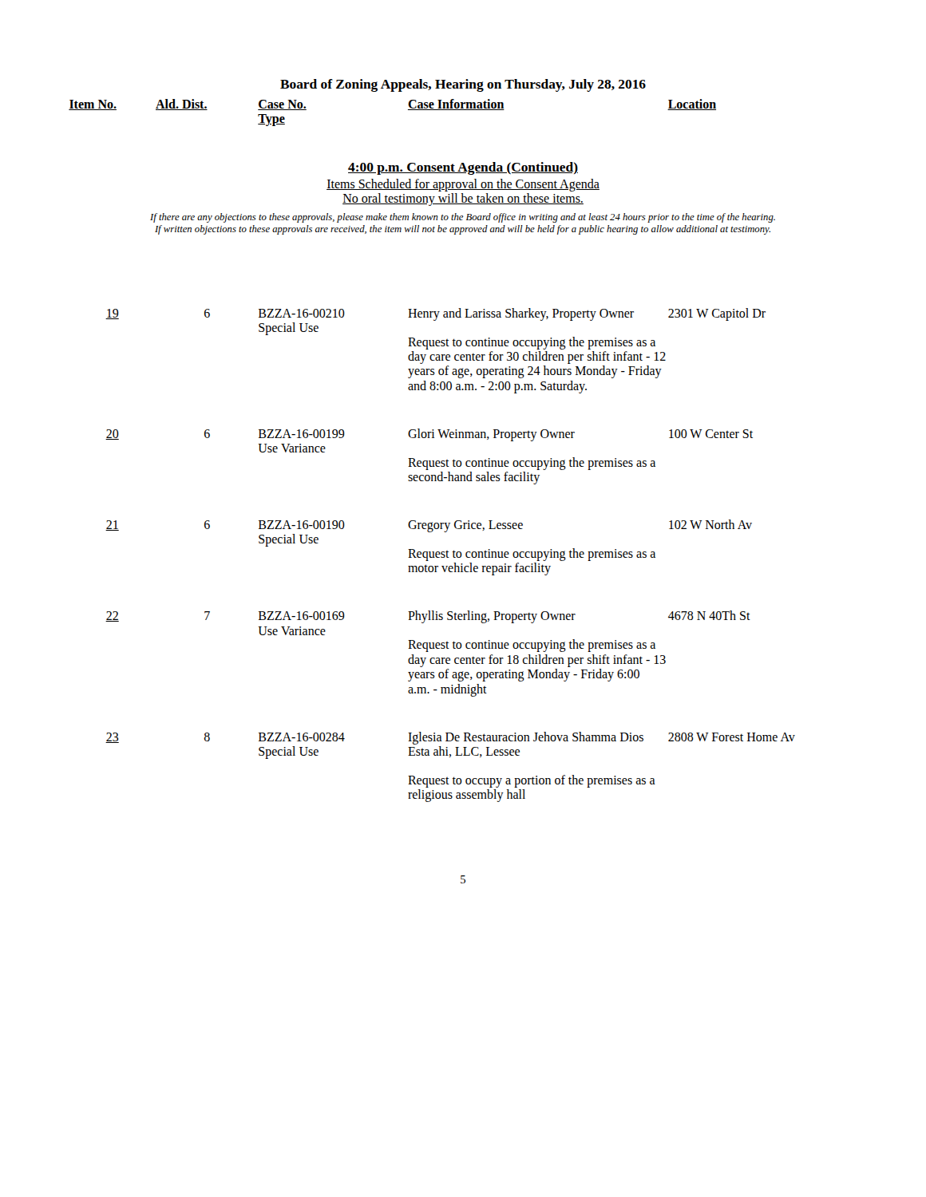Board of Zoning Appeals, Hearing on Thursday, July 28, 2016
| Item No. | Ald. Dist. | Case No. Type | Case Information | Location |
4:00 p.m. Consent Agenda (Continued)
Items Scheduled for approval on the Consent Agenda
No oral testimony will be taken on these items.
If there are any objections to these approvals, please make them known to the Board office in writing and at least 24 hours prior to the time of the hearing.
If written objections to these approvals are received, the item will not be approved and will be held for a public hearing to allow additional at testimony.
| 19 | 6 | BZZA-16-00210 Special Use | Henry and Larissa Sharkey, Property Owner Request to continue occupying the premises as a day care center for 30 children per shift infant - 12 years of age, operating 24 hours Monday - Friday and 8:00 a.m. - 2:00 p.m. Saturday. | 2301 W Capitol Dr |
| 20 | 6 | BZZA-16-00199 Use Variance | Glori Weinman, Property Owner Request to continue occupying the premises as a second-hand sales facility | 100 W Center St |
| 21 | 6 | BZZA-16-00190 Special Use | Gregory Grice, Lessee Request to continue occupying the premises as a motor vehicle repair facility | 102 W North Av |
| 22 | 7 | BZZA-16-00169 Use Variance | Phyllis Sterling, Property Owner Request to continue occupying the premises as a day care center for 18 children per shift infant - 13 years of age, operating Monday - Friday 6:00 a.m. - midnight | 4678 N 40Th St |
| 23 | 8 | BZZA-16-00284 Special Use | Iglesia De Restauracion Jehova Shamma Dios Esta ahi, LLC, Lessee Request to occupy a portion of the premises as a religious assembly hall | 2808 W Forest Home Av |
5